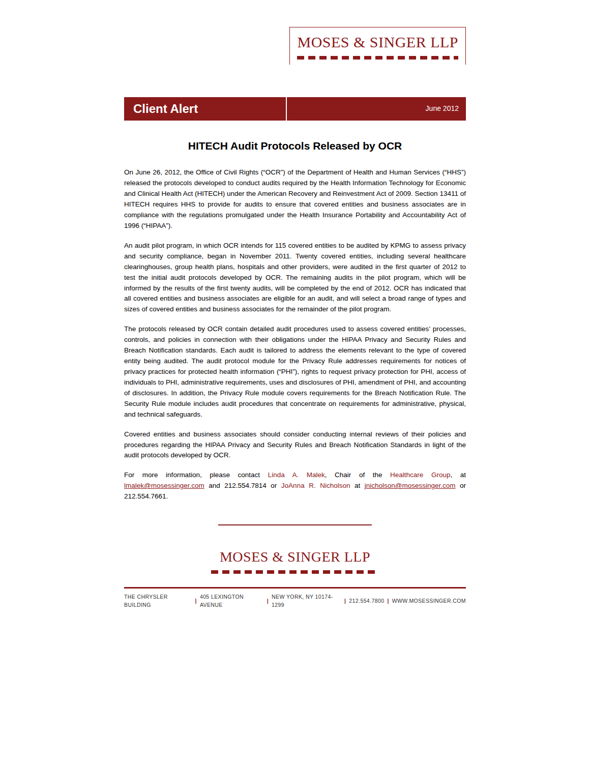MOSES & SINGER LLP
Client Alert
June 2012
HITECH Audit Protocols Released by OCR
On June 26, 2012, the Office of Civil Rights (“OCR”) of the Department of Health and Human Services (“HHS”) released the protocols developed to conduct audits required by the Health Information Technology for Economic and Clinical Health Act (HITECH) under the American Recovery and Reinvestment Act of 2009. Section 13411 of HITECH requires HHS to provide for audits to ensure that covered entities and business associates are in compliance with the regulations promulgated under the Health Insurance Portability and Accountability Act of 1996 (“HIPAA”).
An audit pilot program, in which OCR intends for 115 covered entities to be audited by KPMG to assess privacy and security compliance, began in November 2011. Twenty covered entities, including several healthcare clearinghouses, group health plans, hospitals and other providers, were audited in the first quarter of 2012 to test the initial audit protocols developed by OCR. The remaining audits in the pilot program, which will be informed by the results of the first twenty audits, will be completed by the end of 2012. OCR has indicated that all covered entities and business associates are eligible for an audit, and will select a broad range of types and sizes of covered entities and business associates for the remainder of the pilot program.
The protocols released by OCR contain detailed audit procedures used to assess covered entities’ processes, controls, and policies in connection with their obligations under the HIPAA Privacy and Security Rules and Breach Notification standards. Each audit is tailored to address the elements relevant to the type of covered entity being audited. The audit protocol module for the Privacy Rule addresses requirements for notices of privacy practices for protected health information (“PHI”), rights to request privacy protection for PHI, access of individuals to PHI, administrative requirements, uses and disclosures of PHI, amendment of PHI, and accounting of disclosures. In addition, the Privacy Rule module covers requirements for the Breach Notification Rule. The Security Rule module includes audit procedures that concentrate on requirements for administrative, physical, and technical safeguards.
Covered entities and business associates should consider conducting internal reviews of their policies and procedures regarding the HIPAA Privacy and Security Rules and Breach Notification Standards in light of the audit protocols developed by OCR.
For more information, please contact Linda A. Malek, Chair of the Healthcare Group, at lmalek@mosessinger.com and 212.554.7814 or JoAnna R. Nicholson at jnicholson@mosessinger.com or 212.554.7661.
MOSES & SINGER LLP
The Chrysler Building | 405 Lexington Avenue | New York, NY 10174-1299 | 212.554.7800 | www.mosessinger.com